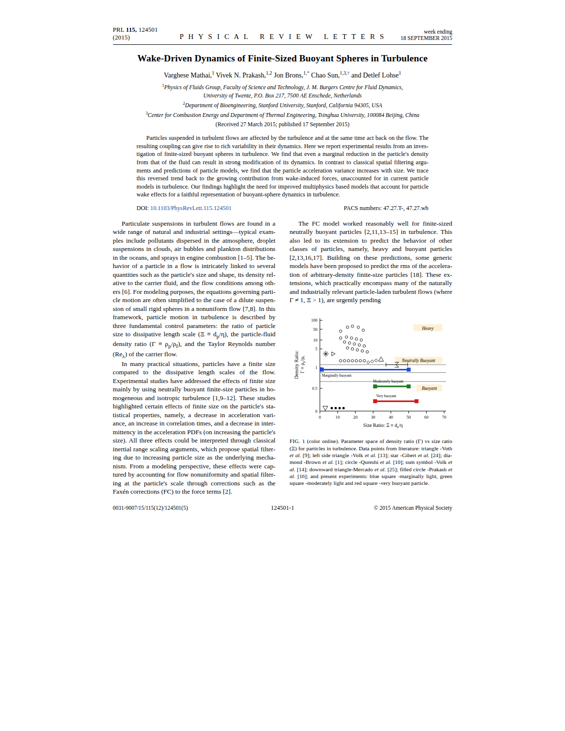PRL 115, 124501 (2015)
P H Y S I C A L R E V I E W L E T T E R S
week ending 18 SEPTEMBER 2015
Wake-Driven Dynamics of Finite-Sized Buoyant Spheres in Turbulence
Varghese Mathai,1 Vivek N. Prakash,1,2 Jon Brons,1,* Chao Sun,1,3,† and Detlef Lohse1
1Physics of Fluids Group, Faculty of Science and Technology, J. M. Burgers Centre for Fluid Dynamics,
University of Twente, P.O. Box 217, 7500 AE Enschede, Netherlands
2Department of Bioengineering, Stanford University, Stanford, California 94305, USA
3Center for Combustion Energy and Department of Thermal Engineering, Tsinghua University, 100084 Beijing, China
(Received 27 March 2015; published 17 September 2015)
Particles suspended in turbulent flows are affected by the turbulence and at the same time act back on the flow. The resulting coupling can give rise to rich variability in their dynamics. Here we report experimental results from an investigation of finite-sized buoyant spheres in turbulence. We find that even a marginal reduction in the particle's density from that of the fluid can result in strong modification of its dynamics. In contrast to classical spatial filtering arguments and predictions of particle models, we find that the particle acceleration variance increases with size. We trace this reversed trend back to the growing contribution from wake-induced forces, unaccounted for in current particle models in turbulence. Our findings highlight the need for improved multiphysics based models that account for particle wake effects for a faithful representation of buoyant-sphere dynamics in turbulence.
DOI: 10.1103/PhysRevLett.115.124501
PACS numbers: 47.27.T-, 47.27.wb
Particulate suspensions in turbulent flows are found in a wide range of natural and industrial settings—typical examples include pollutants dispersed in the atmosphere, droplet suspensions in clouds, air bubbles and plankton distributions in the oceans, and sprays in engine combustion [1–5]. The behavior of a particle in a flow is intricately linked to several quantities such as the particle's size and shape, its density relative to the carrier fluid, and the flow conditions among others [6]. For modeling purposes, the equations governing particle motion are often simplified to the case of a dilute suspension of small rigid spheres in a nonuniform flow [7,8]. In this framework, particle motion in turbulence is described by three fundamental control parameters: the ratio of particle size to dissipative length scale (Ξ ≡ dp/η), the particle-fluid density ratio (Γ ≡ ρp/ρf), and the Taylor Reynolds number (Reλ) of the carrier flow.
In many practical situations, particles have a finite size compared to the dissipative length scales of the flow. Experimental studies have addressed the effects of finite size mainly by using neutrally buoyant finite-size particles in homogeneous and isotropic turbulence [1,9–12]. These studies highlighted certain effects of finite size on the particle's statistical properties, namely, a decrease in acceleration variance, an increase in correlation times, and a decrease in intermittency in the acceleration PDFs (on increasing the particle's size). All three effects could be interpreted through classical inertial range scaling arguments, which propose spatial filtering due to increasing particle size as the underlying mechanism. From a modeling perspective, these effects were captured by accounting for flow nonuniformity and spatial filtering at the particle's scale through corrections such as the Faxén corrections (FC) to the force terms [2].
The FC model worked reasonably well for finite-sized neutrally buoyant particles [2,11,13–15] in turbulence. This also led to its extension to predict the behavior of other classes of particles, namely, heavy and buoyant particles [2,13,16,17]. Building on these predictions, some generic models have been proposed to predict the rms of the acceleration of arbitrary-density finite-size particles [18]. These extensions, which practically encompass many of the naturally and industrially relevant particle-laden turbulent flows (where Γ ≠ 1, Ξ > 1), are urgently pending
100 50 10 5 1 0.5 0 0 10 20 30 40 50 60 70 Size Ratio: Ξ ≡ dp/η Density Ratio: Γ ≡ ρp/ρf Heavy Neutrally Buoyant Buoyant Marginally buoyant Moderately buoyant Very buoyant
FIG. 1 (color online). Parameter space of density ratio (Γ) vs size ratio (Ξ) for particles in turbulence. Data points from literature: triangle -Voth et al. [9]; left side triangle -Volk et al. [13]; star -Gibert et al. [24]; diamond -Brown et al. [1]; circle -Qureshi et al. [10]; sum symbol -Volk et al. [14]; downward triangle-Mercado et al. [25]; filled circle -Prakash et al. [16]; and present experiments: blue square -marginally light, green square -moderately light and red square -very buoyant particle.
0031-9007/15/115(12)/124501(5)
124501-1
© 2015 American Physical Society